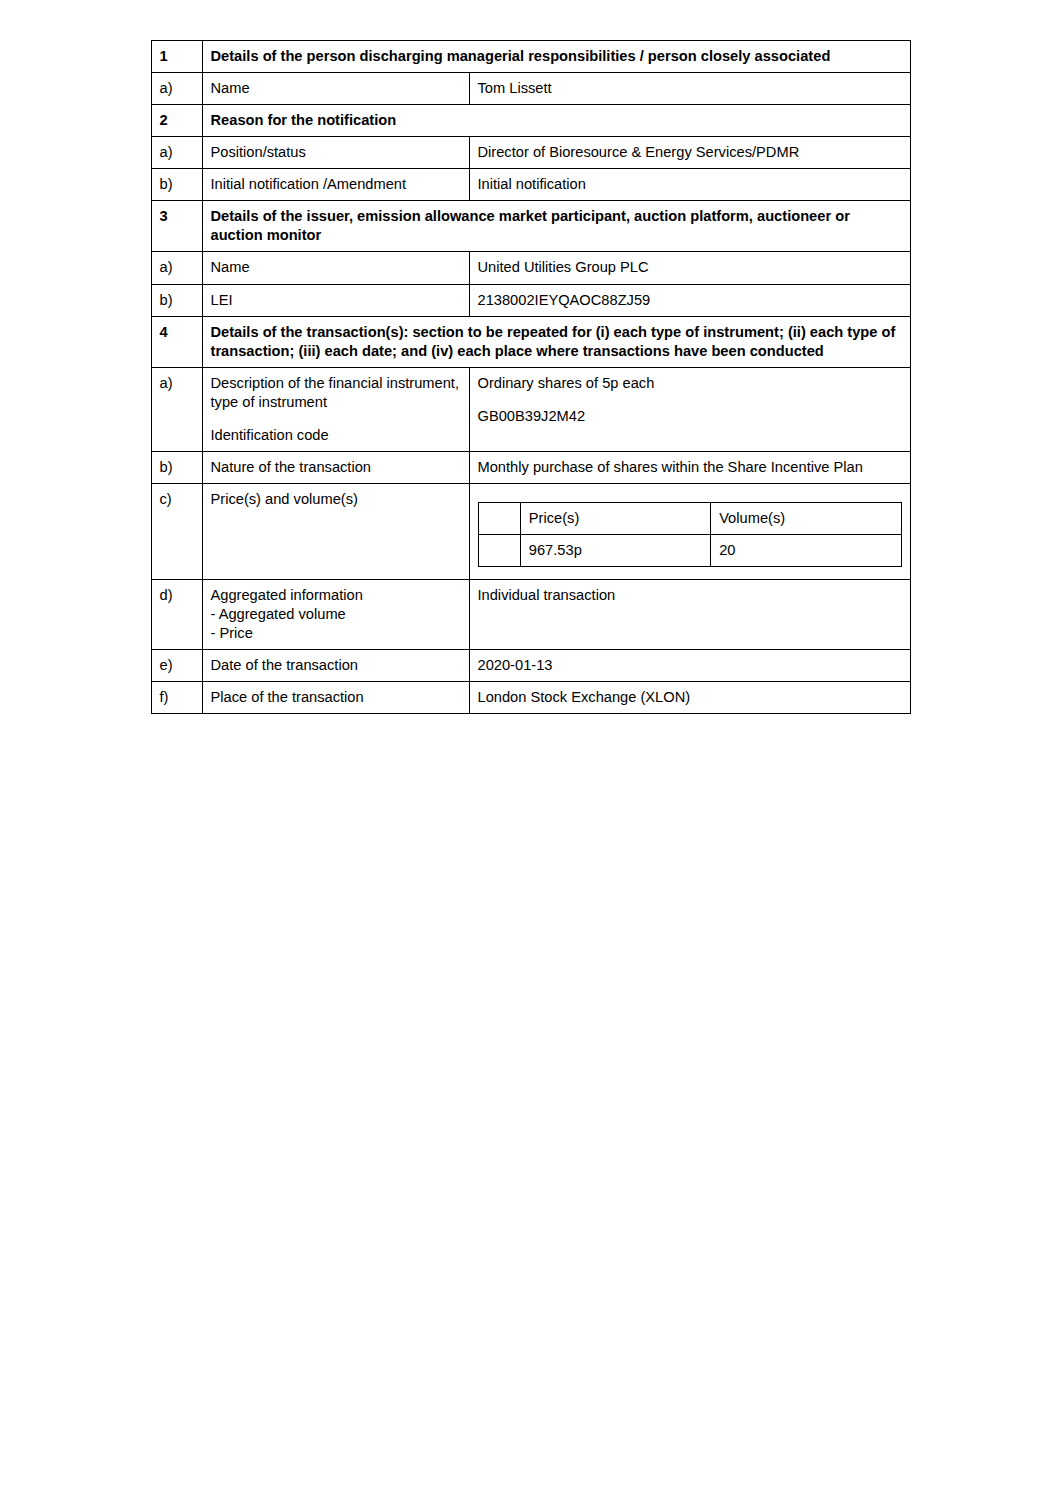| 1 | Details of the person discharging managerial responsibilities / person closely associated |
| a) | Name | Tom Lissett |
| 2 | Reason for the notification |
| a) | Position/status | Director of Bioresource & Energy Services/PDMR |
| b) | Initial notification /Amendment | Initial notification |
| 3 | Details of the issuer, emission allowance market participant, auction platform, auctioneer or auction monitor |
| a) | Name | United Utilities Group PLC |
| b) | LEI | 2138002IEYQAOC88ZJ59 |
| 4 | Details of the transaction(s): section to be repeated for (i) each type of instrument; (ii) each type of transaction; (iii) each date; and (iv) each place where transactions have been conducted |
| a) | Description of the financial instrument, type of instrument Identification code | Ordinary shares of 5p each GB00B39J2M42 |
| b) | Nature of the transaction | Monthly purchase of shares within the Share Incentive Plan |
| c) | Price(s) and volume(s) | / / Price(s) / Volume(s) / / / 967.53p / 20 / |
| d) | Aggregated information - Aggregated volume - Price | Individual transaction |
| e) | Date of the transaction | 2020-01-13 |
| f) | Place of the transaction | London Stock Exchange (XLON) |